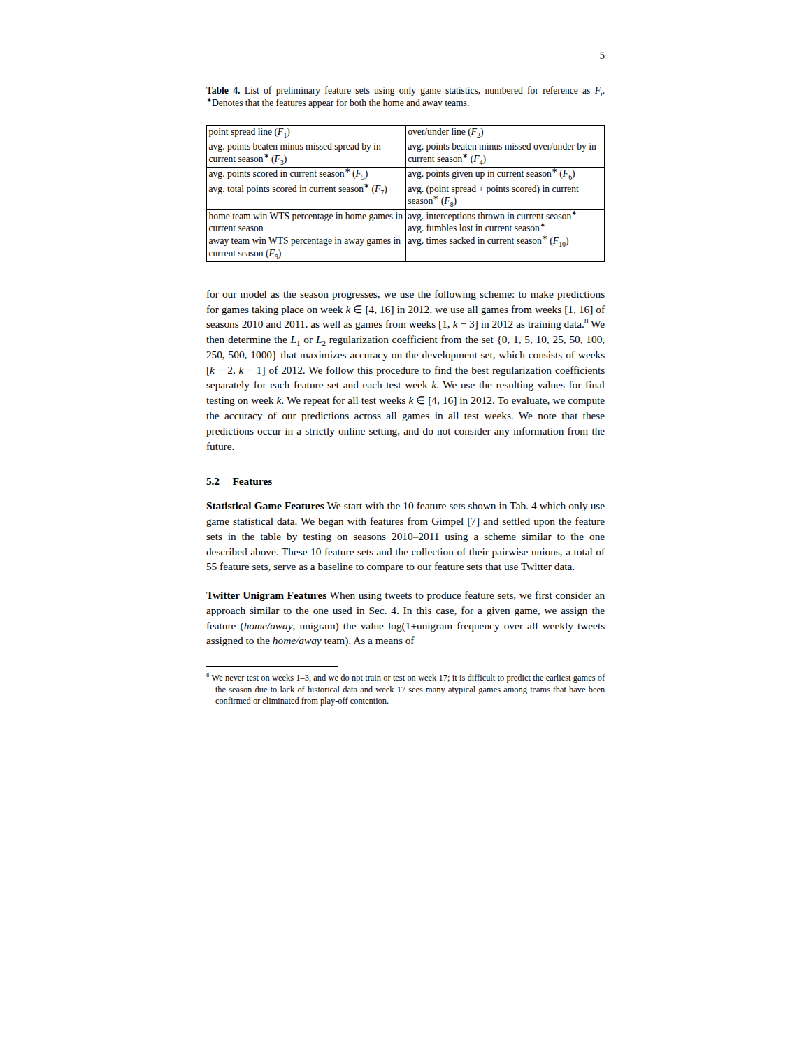5
Table 4. List of preliminary feature sets using only game statistics, numbered for reference as Fi. ∗Denotes that the features appear for both the home and away teams.
| point spread line ( F 1 ) | over/under line ( F 2 ) |
| avg. points beaten minus missed spread by in current season ∗ ( F 3 ) | avg. points beaten minus missed over/under by in current season ∗ ( F 4 ) |
| avg. points scored in current season ∗ ( F 5 ) | avg. points given up in current season ∗ ( F 6 ) |
| avg. total points scored in current season ∗ ( F 7 ) | avg. (point spread + points scored) in current season ∗ ( F 8 ) |
| home team win WTS percentage in home games in current season away team win WTS percentage in away games in current season ( F 9 ) | avg. interceptions thrown in current season ∗ avg. fumbles lost in current season ∗ avg. times sacked in current season ∗ ( F 10 ) |
for our model as the season progresses, we use the following scheme: to make predictions for games taking place on week k ∈ [4, 16] in 2012, we use all games from weeks [1, 16] of seasons 2010 and 2011, as well as games from weeks [1, k − 3] in 2012 as training data.8 We then determine the L 1 or L 2 regularization coefficient from the set {0, 1, 5, 10, 25, 50, 100, 250, 500, 1000} that maximizes accuracy on the development set, which consists of weeks [k − 2, k − 1] of 2012. We follow this procedure to find the best regularization coefficients separately for each feature set and each test week k. We use the resulting values for final testing on week k. We repeat for all test weeks k ∈ [4, 16] in 2012. To evaluate, we compute the accuracy of our predictions across all games in all test weeks. We note that these predictions occur in a strictly online setting, and do not consider any information from the future.
5.2 Features
Statistical Game Features We start with the 10 feature sets shown in Tab. 4 which only use game statistical data. We began with features from Gimpel [7] and settled upon the feature sets in the table by testing on seasons 2010–2011 using a scheme similar to the one described above. These 10 feature sets and the collection of their pairwise unions, a total of 55 feature sets, serve as a baseline to compare to our feature sets that use Twitter data.
Twitter Unigram Features When using tweets to produce feature sets, we first consider an approach similar to the one used in Sec. 4. In this case, for a given game, we assign the feature (home/away, unigram) the value log(1+unigram frequency over all weekly tweets assigned to the home/away team). As a means of
8 We never test on weeks 1–3, and we do not train or test on week 17; it is difficult to predict the earliest games of the season due to lack of historical data and week 17 sees many atypical games among teams that have been confirmed or eliminated from play-off contention.